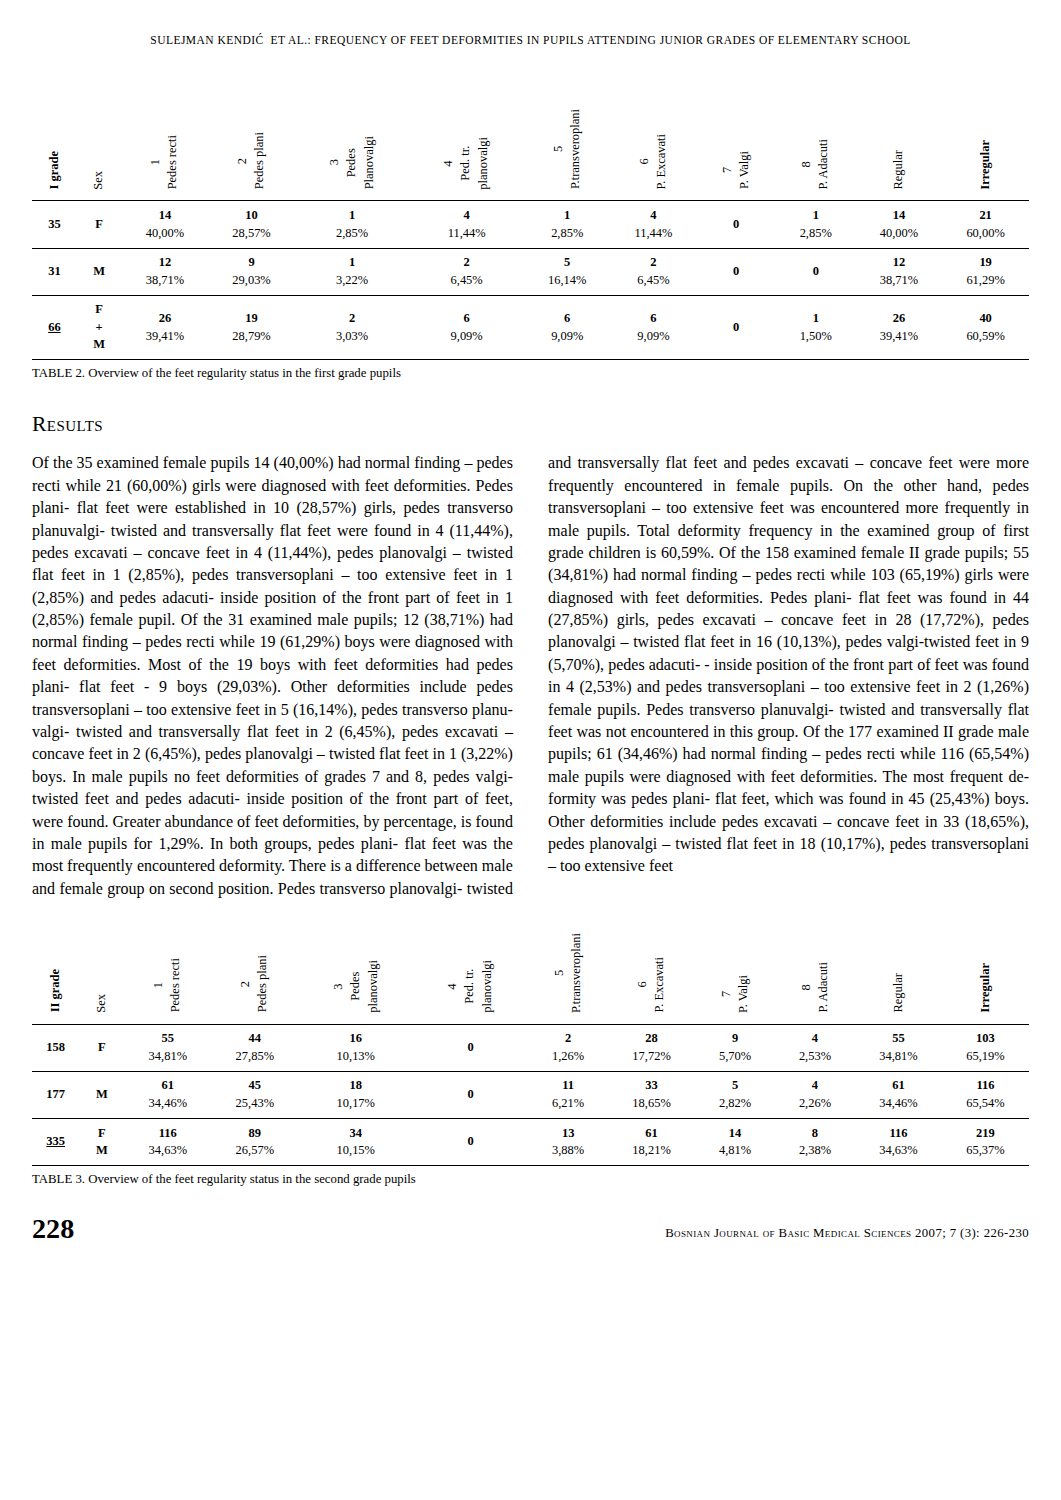Sulejman Kendić et al.: Frequency of feet deformities in pupils attending junior grades of elementary school
| I grade | Sex | 1 Pedes recti | 2 Pedes plani | 3 Pedes Planovalgi | 4 Ped. tr. planovalgi | 5 P.transveroplani | 6 P. Excavati | 7 P. Valgi | 8 P. Adacuti | Regular | Irregular |
| --- | --- | --- | --- | --- | --- | --- | --- | --- | --- | --- | --- |
| 35 | F | 14 40,00% | 10 28,57% | 1 2,85% | 4 11,44% | 1 2,85% | 4 11,44% | 0 | 1 2,85% | 14 40,00% | 21 60,00% |
| 31 | M | 12 38,71% | 9 29,03% | 1 3,22% | 2 6,45% | 5 16,14% | 2 6,45% | 0 | 0 | 12 38,71% | 19 61,29% |
| 66 | F + M | 26 39,41% | 19 28,79% | 2 3,03% | 6 9,09% | 6 9,09% | 6 9,09% | 0 | 1 1,50% | 26 39,41% | 40 60,59% |
TABLE 2. Overview of the feet regularity status in the first grade pupils
Results
Of the 35 examined female pupils 14 (40,00%) had normal finding – pedes recti while 21 (60,00%) girls were diagnosed with feet deformities. Pedes plani- flat feet were established in 10 (28,57%) girls, pedes transverso planuvalgi- twisted and transversally flat feet were found in 4 (11,44%), pedes excavati – concave feet in 4 (11,44%), pedes planovalgi – twisted flat feet in 1 (2,85%), pedes transversoplani – too extensive feet in 1 (2,85%) and pedes adacuti- inside position of the front part of feet in 1 (2,85%) female pupil. Of the 31 examined male pupils; 12 (38,71%) had normal finding – pedes recti while 19 (61,29%) boys were diagnosed with feet deformities. Most of the 19 boys with feet deformities had pedes plani- flat feet - 9 boys (29,03%). Other deformities include pedes transversoplani – too extensive feet in 5 (16,14%), pedes transverso planuvalgi- twisted and transversally flat feet in 2 (6,45%), pedes excavati – concave feet in 2 (6,45%), pedes planovalgi – twisted flat feet in 1 (3,22%) boys. In male pupils no feet deformities of grades 7 and 8, pedes valgi-twisted feet and pedes adacuti- inside position of the front part of feet, were found. Greater abundance of feet deformities, by percentage, is found in male pupils for 1,29%. In both groups, pedes plani- flat feet was the most frequently encountered deformity. There is a difference between male and female group on second position. Pedes transverso planovalgi- twisted and transversally flat feet and pedes excavati – concave feet were more frequently encountered in female pupils. On the other hand, pedes transversoplani – too extensive feet was encountered more frequently in male pupils. Total deformity frequency in the examined group of first grade children is 60,59%. Of the 158 examined female II grade pupils; 55 (34,81%) had normal finding – pedes recti while 103 (65,19%) girls were diagnosed with feet deformities. Pedes plani- flat feet was found in 44 (27,85%) girls, pedes excavati – concave feet in 28 (17,72%), pedes planovalgi – twisted flat feet in 16 (10,13%), pedes valgi-twisted feet in 9 (5,70%), pedes adacuti- - inside position of the front part of feet was found in 4 (2,53%) and pedes transversoplani – too extensive feet in 2 (1,26%) female pupils. Pedes transverso planuvalgi- twisted and transversally flat feet was not encountered in this group. Of the 177 examined II grade male pupils; 61 (34,46%) had normal finding – pedes recti while 116 (65,54%) male pupils were diagnosed with feet deformities. The most frequent deformity was pedes plani- flat feet, which was found in 45 (25,43%) boys. Other deformities include pedes excavati – concave feet in 33 (18,65%), pedes planovalgi – twisted flat feet in 18 (10,17%), pedes transversoplani – too extensive feet
| II grade | Sex | 1 Pedes recti | 2 Pedes plani | 3 Pedes planovalgi | 4 Ped. tr. planovalgi | 5 P.transveroplani | 6 P. Excavati | 7 P. Valgi | 8 P. Adacuti | Regular | Irregular |
| --- | --- | --- | --- | --- | --- | --- | --- | --- | --- | --- | --- |
| 158 | F | 55 34,81% | 44 27,85% | 16 10,13% | 0 | 2 1,26% | 28 17,72% | 9 5,70% | 4 2,53% | 55 34,81% | 103 65,19% |
| 177 | M | 61 34,46% | 45 25,43% | 18 10,17% | 0 | 11 6,21% | 33 18,65% | 5 2,82% | 4 2,26% | 61 34,46% | 116 65,54% |
| 335 | F M | 116 34,63% | 89 26,57% | 34 10,15% | 0 | 13 3,88% | 61 18,21% | 14 4,81% | 8 2,38% | 116 34,63% | 219 65,37% |
TABLE 3. Overview of the feet regularity status in the second grade pupils
228
Bosnian Journal of Basic Medical Sciences 2007; 7 (3): 226-230